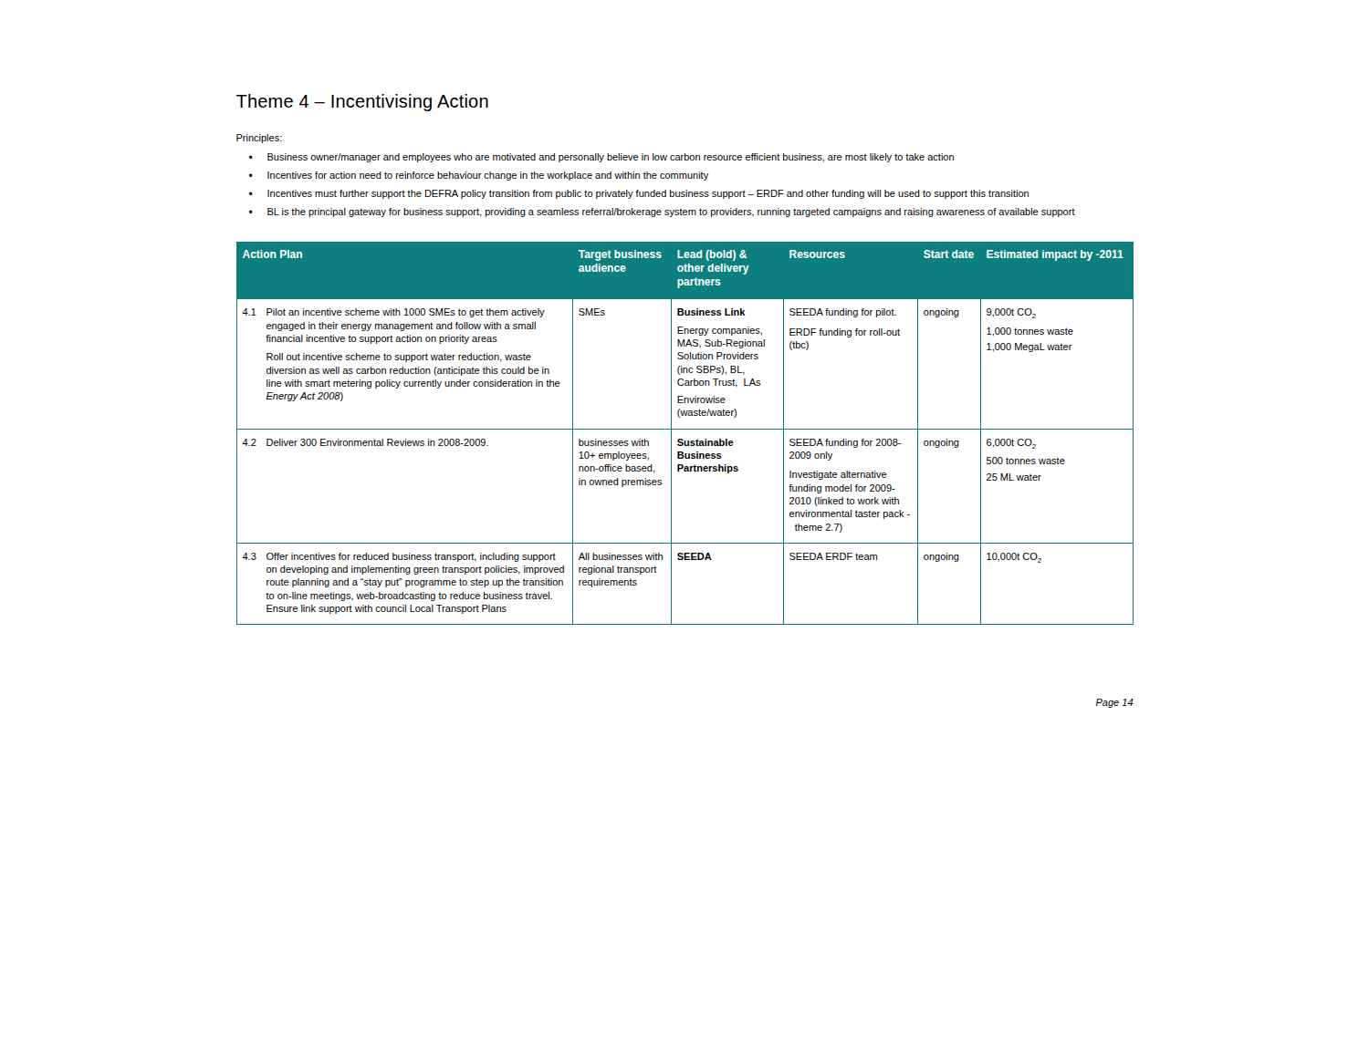Theme 4 – Incentivising Action
Principles:
Business owner/manager and employees who are motivated and personally believe in low carbon resource efficient business, are most likely to take action
Incentives for action need to reinforce behaviour change in the workplace and within the community
Incentives must further support the DEFRA policy transition from public to privately funded business support – ERDF and other funding will be used to support this transition
BL is the principal gateway for business support, providing a seamless referral/brokerage system to providers, running targeted campaigns and raising awareness of available support
| Action Plan | Target business audience | Lead (bold) & other delivery partners | Resources | Start date | Estimated impact by -2011 |
| --- | --- | --- | --- | --- | --- |
| 4.1 Pilot an incentive scheme with 1000 SMEs to get them actively engaged in their energy management and follow with a small financial incentive to support action on priority areas Roll out incentive scheme to support water reduction, waste diversion as well as carbon reduction (anticipate this could be in line with smart metering policy currently under consideration in the Energy Act 2008 ) | SMEs | Business Link Energy companies, MAS, Sub-Regional Solution Providers (inc SBPs), BL, Carbon Trust, LAs Envirowise (waste/water) | SEEDA funding for pilot. ERDF funding for roll-out (tbc) | ongoing | 9,000t CO 2 1,000 tonnes waste 1,000 MegaL water |
| 4.2 Deliver 300 Environmental Reviews in 2008-2009. | businesses with 10+ employees, non-office based, in owned premises | Sustainable Business Partnerships | SEEDA funding for 2008-2009 only Investigate alternative funding model for 2009-2010 (linked to work with environmental taster pack - theme 2.7) | ongoing | 6,000t CO 2 500 tonnes waste 25 ML water |
| 4.3 Offer incentives for reduced business transport, including support on developing and implementing green transport policies, improved route planning and a “stay put” programme to step up the transition to on-line meetings, web-broadcasting to reduce business travel. Ensure link support with council Local Transport Plans | All businesses with regional transport requirements | SEEDA | SEEDA ERDF team | ongoing | 10,000t CO 2 |
Page 14